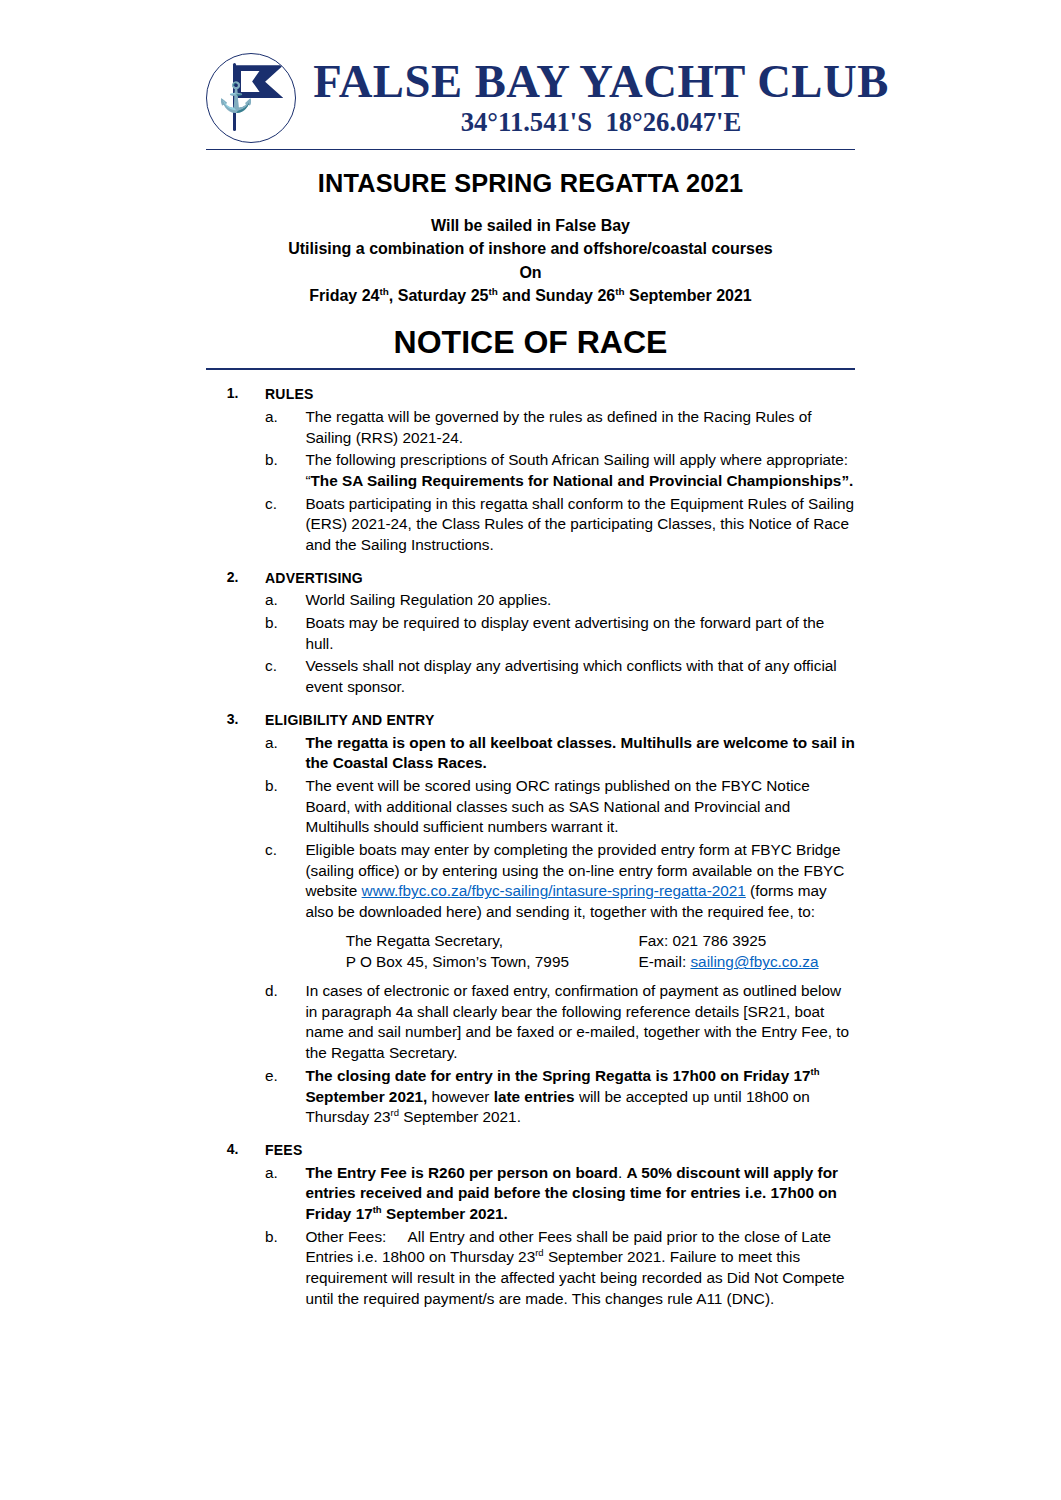⚓
FALSE BAY YACHT CLUB
34°11.541'S 18°26.047'E
INTASURE SPRING REGATTA 2021
Will be sailed in False Bay
Utilising a combination of inshore and offshore/coastal courses
On
Friday 24th, Saturday 25th and Sunday 26th September 2021
NOTICE OF RACE
Rules
The regatta will be governed by the rules as defined in the Racing Rules of Sailing (RRS) 2021-24.
The following prescriptions of South African Sailing will apply where appropriate: “The SA Sailing Requirements for National and Provincial Championships”.
Boats participating in this regatta shall conform to the Equipment Rules of Sailing (ERS) 2021-24, the Class Rules of the participating Classes, this Notice of Race and the Sailing Instructions.
Advertising
World Sailing Regulation 20 applies.
Boats may be required to display event advertising on the forward part of the hull.
Vessels shall not display any advertising which conflicts with that of any official event sponsor.
Eligibility and Entry
The regatta is open to all keelboat classes. Multihulls are welcome to sail in the Coastal Class Races.
The event will be scored using ORC ratings published on the FBYC Notice Board, with additional classes such as SAS National and Provincial and Multihulls should sufficient numbers warrant it.
Eligible boats may enter by completing the provided entry form at FBYC Bridge (sailing office) or by entering using the on-line entry form available on the FBYC website www.fbyc.co.za/fbyc-sailing/intasure-spring-regatta-2021 (forms may also be downloaded here) and sending it, together with the required fee, to:
The Regatta Secretary,
Fax: 021 786 3925
P O Box 45, Simon’s Town, 7995
E-mail: sailing@fbyc.co.za
In cases of electronic or faxed entry, confirmation of payment as outlined below in paragraph 4a shall clearly bear the following reference details [SR21, boat name and sail number] and be faxed or e-mailed, together with the Entry Fee, to the Regatta Secretary.
The closing date for entry in the Spring Regatta is 17h00 on Friday 17th September 2021, however late entries will be accepted up until 18h00 on Thursday 23rd September 2021.
Fees
The Entry Fee is R260 per person on board. A 50% discount will apply for entries received and paid before the closing time for entries i.e. 17h00 on Friday 17th September 2021.
Other Fees: All Entry and other Fees shall be paid prior to the close of Late Entries i.e. 18h00 on Thursday 23rd September 2021. Failure to meet this requirement will result in the affected yacht being recorded as Did Not Compete until the required payment/s are made. This changes rule A11 (DNC).